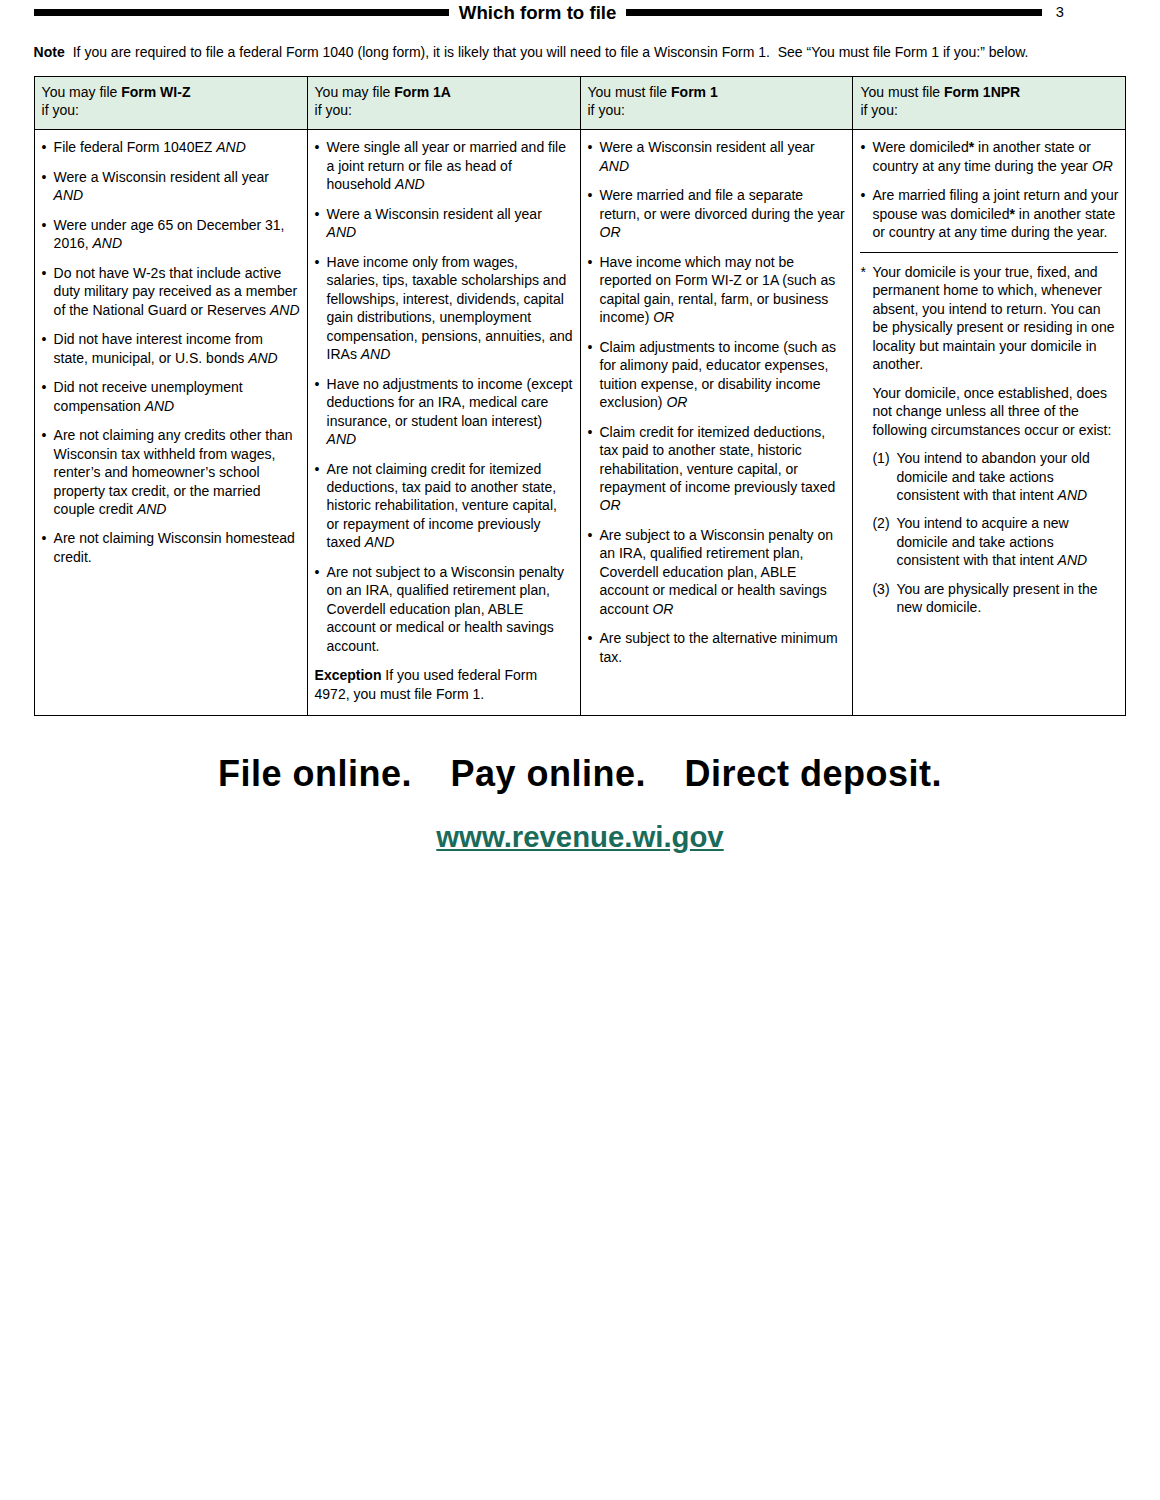Which form to file
3
Note
If you are required to file a federal Form 1040 (long form), it is likely that you will need to file a Wisconsin Form 1. See “You must file Form 1 if you:” below.
| You may file Form WI-Z if you: | You may file Form 1A if you: | You must file Form 1 if you: | You must file Form 1NPR if you: |
| --- | --- | --- | --- |
| File federal Form 1040EZ AND Were a Wisconsin resident all year AND Were under age 65 on December 31, 2016, AND Do not have W-2s that include active duty military pay received as a member of the National Guard or Reserves AND Did not have interest income from state, municipal, or U.S. bonds AND Did not receive unemployment compensation AND Are not claiming any credits other than Wisconsin tax withheld from wages, renter’s and homeowner’s school property tax credit, or the married couple credit AND Are not claiming Wisconsin homestead credit. | Were single all year or married and file a joint return or file as head of household AND Were a Wisconsin resident all year AND Have income only from wages, salaries, tips, taxable scholarships and fellowships, interest, dividends, capital gain distributions, unemployment compensation, pensions, annuities, and IRAs AND Have no adjustments to income (except deductions for an IRA, medical care insurance, or student loan interest) AND Are not claiming credit for itemized deductions, tax paid to another state, historic rehabilitation, venture capital, or repayment of income previously taxed AND Are not subject to a Wisconsin penalty on an IRA, qualified retirement plan, Coverdell education plan, ABLE account or medical or health savings account. Exception If you used federal Form 4972, you must file Form 1. | Were a Wisconsin resident all year AND Were married and file a separate return, or were divorced during the year OR Have income which may not be reported on Form WI-Z or 1A (such as capital gain, rental, farm, or business income) OR Claim adjustments to income (such as for alimony paid, educator expenses, tuition expense, or disability income exclusion) OR Claim credit for itemized deductions, tax paid to another state, historic rehabilitation, venture capital, or repayment of income previously taxed OR Are subject to a Wisconsin penalty on an IRA, qualified retirement plan, Coverdell education plan, ABLE account or medical or health savings account OR Are subject to the alternative minimum tax. | Were domiciled * in another state or country at any time during the year OR Are married filing a joint return and your spouse was domiciled * in another state or country at any time during the year. Your domicile is your true, fixed, and permanent home to which, whenever absent, you intend to return. You can be physically present or residing in one locality but maintain your domicile in another. Your domicile, once established, does not change unless all three of the following circumstances occur or exist: (1) You intend to abandon your old domicile and take actions consistent with that intent AND (2) You intend to acquire a new domicile and take actions consistent with that intent AND (3) You are physically present in the new domicile. |
File online. Pay online. Direct deposit.
www.revenue.wi.gov